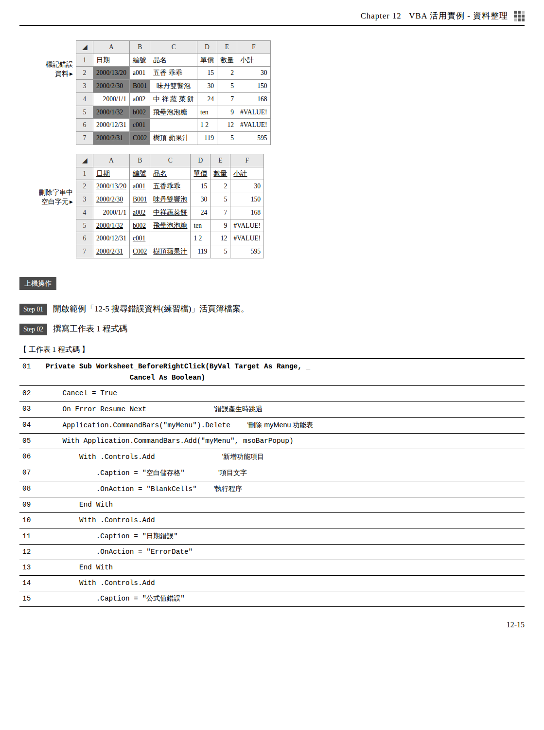Chapter 12 VBA 活用實例 - 資料整理
標記錯誤
資料▸
| ◢ | A | B | C | D | E | F |
| --- | --- | --- | --- | --- | --- | --- |
| 1 | 日期 | 編號 | 品名 | 單價 | 數量 | 小計 |
| 2 | 2000/13/20 | a001 | 五香 乖乖 | 15 | 2 | 30 |
| 3 | 2000/2/30 | B001 | 味丹雙響泡 | 30 | 5 | 150 |
| 4 | 2000/1/1 | a002 | 中 祥 蔬 菜 餅 | 24 | 7 | 168 |
| 5 | 2000/1/32 | b002 | 飛壘泡泡糖 | ten | 9 | #VALUE! |
| 6 | 2000/12/31 | c001 | | 1 2 | 12 | #VALUE! |
| 7 | 2000/2/31 | C002 | 樹頂 蘋果汁 | 119 | 5 | 595 |
刪除字串中
空白字元▸
| ◢ | A | B | C | D | E | F |
| --- | --- | --- | --- | --- | --- | --- |
| 1 | 日期 | 編號 | 品名 | 單價 | 數量 | 小計 |
| 2 | 2000/13/20 | a001 | 五香乖乖 | 15 | 2 | 30 |
| 3 | 2000/2/30 | B001 | 味丹雙響泡 | 30 | 5 | 150 |
| 4 | 2000/1/1 | a002 | 中祥蔬菜餅 | 24 | 7 | 168 |
| 5 | 2000/1/32 | b002 | 飛壘泡泡糖 | ten | 9 | #VALUE! |
| 6 | 2000/12/31 | c001 | | 1 2 | 12 | #VALUE! |
| 7 | 2000/2/31 | C002 | 樹頂蘋果汁 | 119 | 5 | 595 |
上機操作
Step 01 開啟範例「12-5 搜尋錯誤資料(練習檔)」活頁簿檔案。
Step 02 撰寫工作表 1 程式碼
【 工作表 1 程式碼 】
| 01 | Private Sub Worksheet_BeforeRightClick(ByVal Target As Range, _ Cancel As Boolean) |
| 02 | Cancel = True |
| 03 | On Error Resume Next '錯誤產生時跳過 |
| 04 | Application.CommandBars("myMenu").Delete '刪除 myMenu 功能表 |
| 05 | With Application.CommandBars.Add("myMenu", msoBarPopup) |
| 06 | With .Controls.Add '新增功能項目 |
| 07 | .Caption = "空白儲存格" '項目文字 |
| 08 | .OnAction = "BlankCells" '執行程序 |
| 09 | End With |
| 10 | With .Controls.Add |
| 11 | .Caption = "日期錯誤" |
| 12 | .OnAction = "ErrorDate" |
| 13 | End With |
| 14 | With .Controls.Add |
| 15 | .Caption = "公式值錯誤" |
12-15